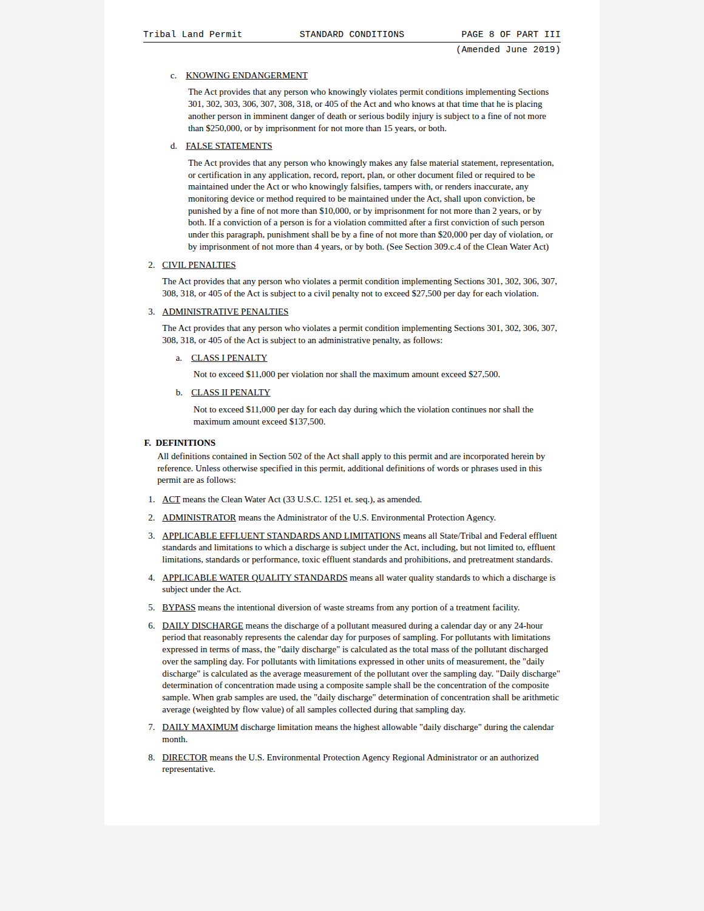Tribal Land Permit STANDARD CONDITIONS PAGE 8 OF PART III
(Amended June 2019)
c. KNOWING ENDANGERMENT
The Act provides that any person who knowingly violates permit conditions implementing Sections 301, 302, 303, 306, 307, 308, 318, or 405 of the Act and who knows at that time that he is placing another person in imminent danger of death or serious bodily injury is subject to a fine of not more than $250,000, or by imprisonment for not more than 15 years, or both.
d. FALSE STATEMENTS
The Act provides that any person who knowingly makes any false material statement, representation, or certification in any application, record, report, plan, or other document filed or required to be maintained under the Act or who knowingly falsifies, tampers with, or renders inaccurate, any monitoring device or method required to be maintained under the Act, shall upon conviction, be punished by a fine of not more than $10,000, or by imprisonment for not more than 2 years, or by both. If a conviction of a person is for a violation committed after a first conviction of such person under this paragraph, punishment shall be by a fine of not more than $20,000 per day of violation, or by imprisonment of not more than 4 years, or by both. (See Section 309.c.4 of the Clean Water Act)
2. CIVIL PENALTIES
The Act provides that any person who violates a permit condition implementing Sections 301, 302, 306, 307, 308, 318, or 405 of the Act is subject to a civil penalty not to exceed $27,500 per day for each violation.
3. ADMINISTRATIVE PENALTIES
The Act provides that any person who violates a permit condition implementing Sections 301, 302, 306, 307, 308, 318, or 405 of the Act is subject to an administrative penalty, as follows:
a. CLASS I PENALTY
Not to exceed $11,000 per violation nor shall the maximum amount exceed $27,500.
b. CLASS II PENALTY
Not to exceed $11,000 per day for each day during which the violation continues nor shall the maximum amount exceed $137,500.
F. DEFINITIONS
All definitions contained in Section 502 of the Act shall apply to this permit and are incorporated herein by reference. Unless otherwise specified in this permit, additional definitions of words or phrases used in this permit are as follows:
1. ACT means the Clean Water Act (33 U.S.C. 1251 et. seq.), as amended.
2. ADMINISTRATOR means the Administrator of the U.S. Environmental Protection Agency.
3. APPLICABLE EFFLUENT STANDARDS AND LIMITATIONS means all State/Tribal and Federal effluent standards and limitations to which a discharge is subject under the Act, including, but not limited to, effluent limitations, standards or performance, toxic effluent standards and prohibitions, and pretreatment standards.
4. APPLICABLE WATER QUALITY STANDARDS means all water quality standards to which a discharge is subject under the Act.
5. BYPASS means the intentional diversion of waste streams from any portion of a treatment facility.
6. DAILY DISCHARGE means the discharge of a pollutant measured during a calendar day or any 24-hour period that reasonably represents the calendar day for purposes of sampling. For pollutants with limitations expressed in terms of mass, the "daily discharge" is calculated as the total mass of the pollutant discharged over the sampling day. For pollutants with limitations expressed in other units of measurement, the "daily discharge" is calculated as the average measurement of the pollutant over the sampling day. "Daily discharge" determination of concentration made using a composite sample shall be the concentration of the composite sample. When grab samples are used, the "daily discharge" determination of concentration shall be arithmetic average (weighted by flow value) of all samples collected during that sampling day.
7. DAILY MAXIMUM discharge limitation means the highest allowable "daily discharge" during the calendar month.
8. DIRECTOR means the U.S. Environmental Protection Agency Regional Administrator or an authorized representative.